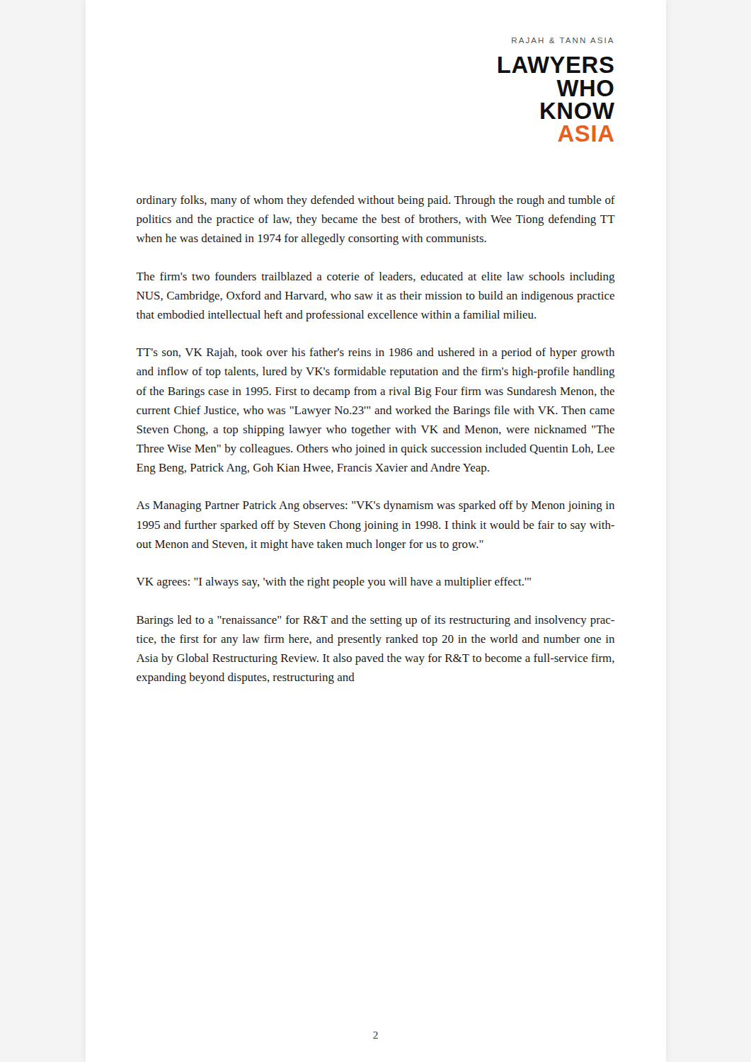Rajah & Tann Asia
LAWYERS WHO KNOW ASIA
ordinary folks, many of whom they defended without being paid. Through the rough and tumble of politics and the practice of law, they became the best of brothers, with Wee Tiong defending TT when he was detained in 1974 for allegedly consorting with communists.
The firm's two founders trailblazed a coterie of leaders, educated at elite law schools including NUS, Cambridge, Oxford and Harvard, who saw it as their mission to build an indigenous practice that embodied intellectual heft and professional excellence within a familial milieu.
TT's son, VK Rajah, took over his father's reins in 1986 and ushered in a period of hyper growth and inflow of top talents, lured by VK's formidable reputation and the firm's high-profile handling of the Barings case in 1995. First to decamp from a rival Big Four firm was Sundaresh Menon, the current Chief Justice, who was "Lawyer No.23'" and worked the Barings file with VK. Then came Steven Chong, a top shipping lawyer who together with VK and Menon, were nicknamed "The Three Wise Men" by colleagues. Others who joined in quick succession included Quentin Loh, Lee Eng Beng, Patrick Ang, Goh Kian Hwee, Francis Xavier and Andre Yeap.
As Managing Partner Patrick Ang observes: "VK's dynamism was sparked off by Menon joining in 1995 and further sparked off by Steven Chong joining in 1998. I think it would be fair to say without Menon and Steven, it might have taken much longer for us to grow."
VK agrees: "I always say, 'with the right people you will have a multiplier effect.'"
Barings led to a "renaissance" for R&T and the setting up of its restructuring and insolvency practice, the first for any law firm here, and presently ranked top 20 in the world and number one in Asia by Global Restructuring Review. It also paved the way for R&T to become a full-service firm, expanding beyond disputes, restructuring and
2